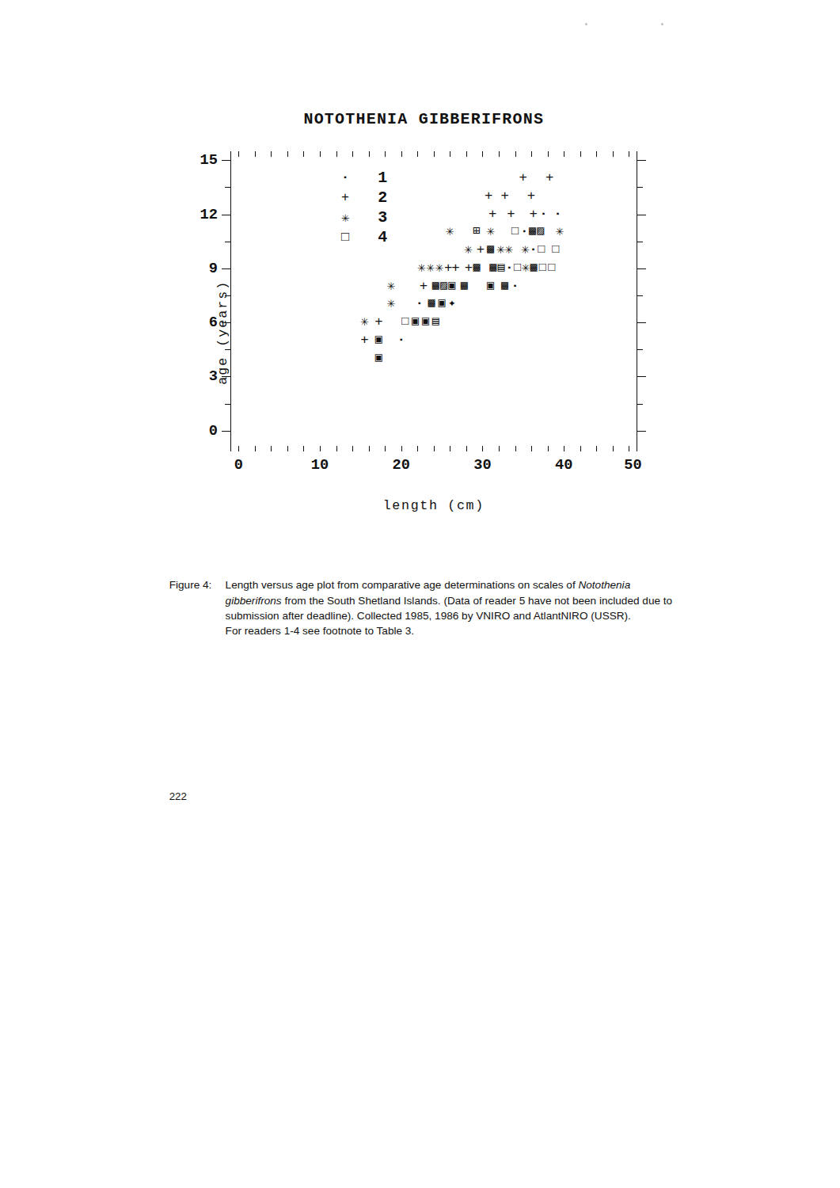NOTOTHENIA GIBBERIFRONS
age (years)
15
12
9
6
3
0
| ▪ | 1 |
| + | 2 |
| ✳ | 3 |
| □ | 4 |
+ + + + + + + + ▪ ▪ ✳ ⊞ ✳ □ ▪ ▩ ▨ ✳ ✳ + ▩ ✳ ✳ ✳ ▪ □ □ ✳ ✳ ✳ + + + ▩ ▩ ▤ ▪ □ ✳ ▩ □ □ ✳ + ▩ ▨ ▣ ▩ ▣ ▩ ▪ ✳ ▪ ▩ ▣ ✦ ✳ + □ ▣ ▣ ▤ + ▣ ▪ ▣
0 10 20 30 40 50
length (cm)
Figure 4:
Length versus age plot from comparative age determinations on scales of Notothenia gibberifrons from the South Shetland Islands. (Data of reader 5 have not been included due to submission after deadline). Collected 1985, 1986 by VNIRO and AtlantNIRO (USSR).
For readers 1-4 see footnote to Table 3.
222